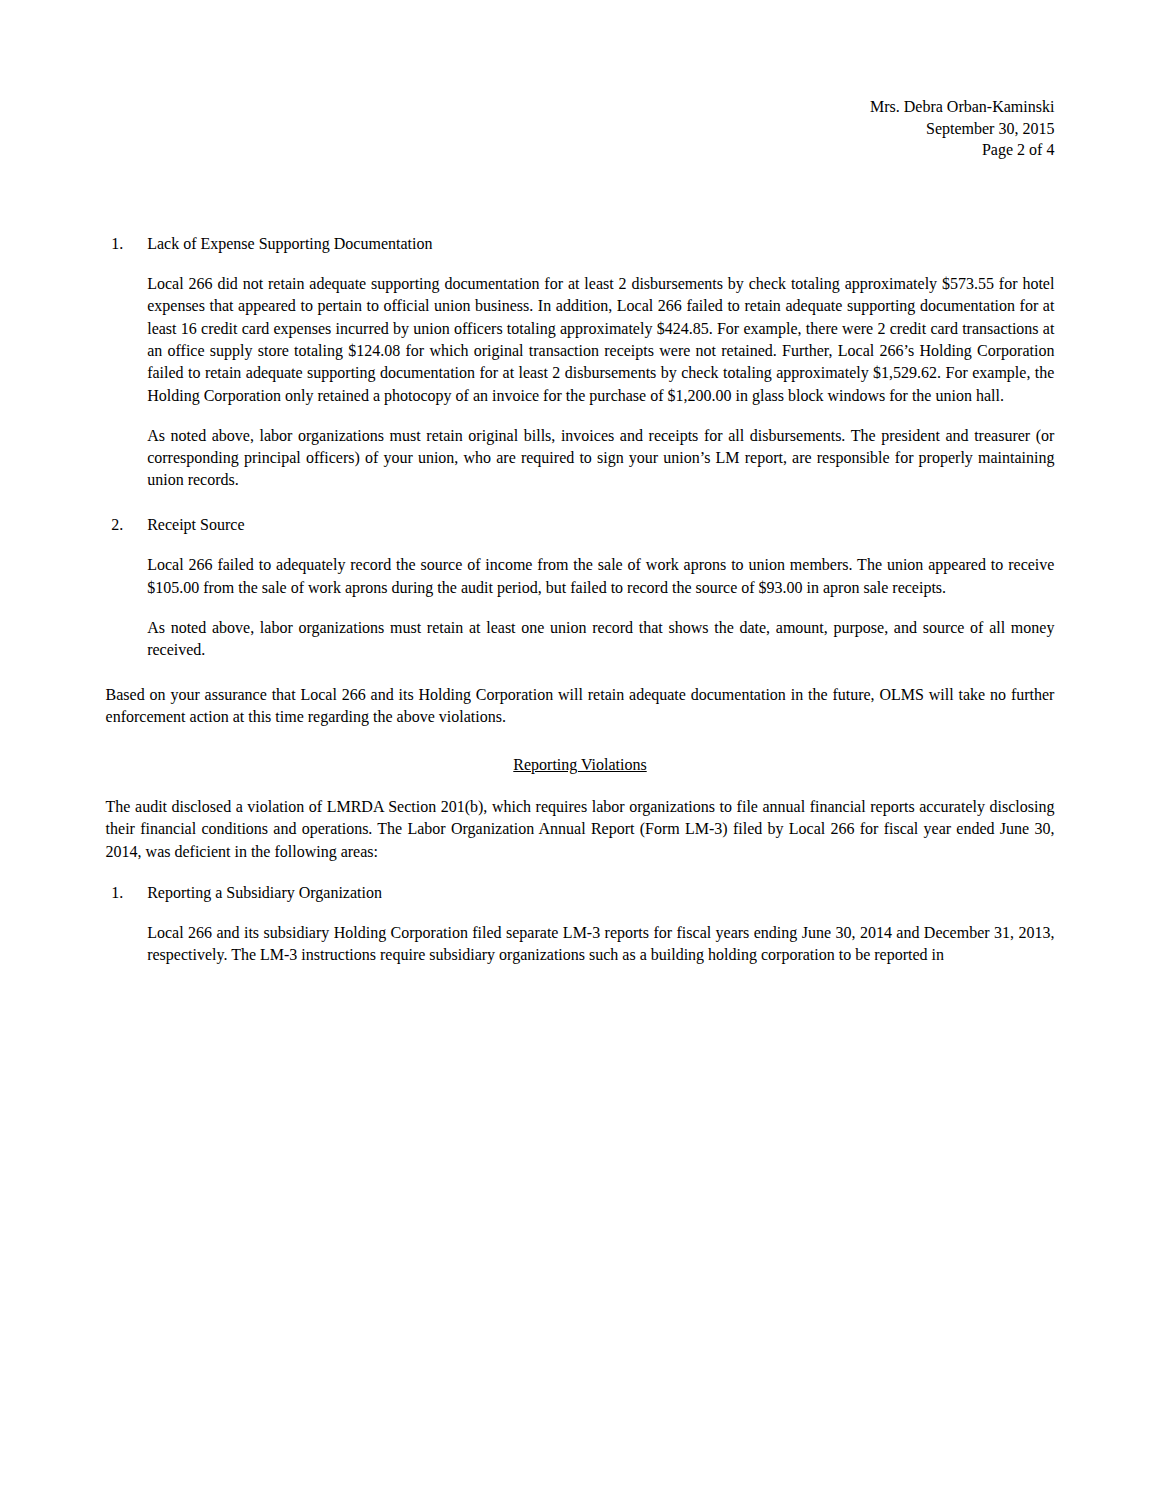Mrs. Debra Orban-Kaminski
September 30, 2015
Page 2 of 4
Lack of Expense Supporting Documentation
Local 266 did not retain adequate supporting documentation for at least 2 disbursements by check totaling approximately $573.55 for hotel expenses that appeared to pertain to official union business. In addition, Local 266 failed to retain adequate supporting documentation for at least 16 credit card expenses incurred by union officers totaling approximately $424.85. For example, there were 2 credit card transactions at an office supply store totaling $124.08 for which original transaction receipts were not retained. Further, Local 266’s Holding Corporation failed to retain adequate supporting documentation for at least 2 disbursements by check totaling approximately $1,529.62. For example, the Holding Corporation only retained a photocopy of an invoice for the purchase of $1,200.00 in glass block windows for the union hall.
As noted above, labor organizations must retain original bills, invoices and receipts for all disbursements. The president and treasurer (or corresponding principal officers) of your union, who are required to sign your union’s LM report, are responsible for properly maintaining union records.
Receipt Source
Local 266 failed to adequately record the source of income from the sale of work aprons to union members. The union appeared to receive $105.00 from the sale of work aprons during the audit period, but failed to record the source of $93.00 in apron sale receipts.
As noted above, labor organizations must retain at least one union record that shows the date, amount, purpose, and source of all money received.
Based on your assurance that Local 266 and its Holding Corporation will retain adequate documentation in the future, OLMS will take no further enforcement action at this time regarding the above violations.
Reporting Violations
The audit disclosed a violation of LMRDA Section 201(b), which requires labor organizations to file annual financial reports accurately disclosing their financial conditions and operations. The Labor Organization Annual Report (Form LM-3) filed by Local 266 for fiscal year ended June 30, 2014, was deficient in the following areas:
Reporting a Subsidiary Organization
Local 266 and its subsidiary Holding Corporation filed separate LM-3 reports for fiscal years ending June 30, 2014 and December 31, 2013, respectively. The LM-3 instructions require subsidiary organizations such as a building holding corporation to be reported in